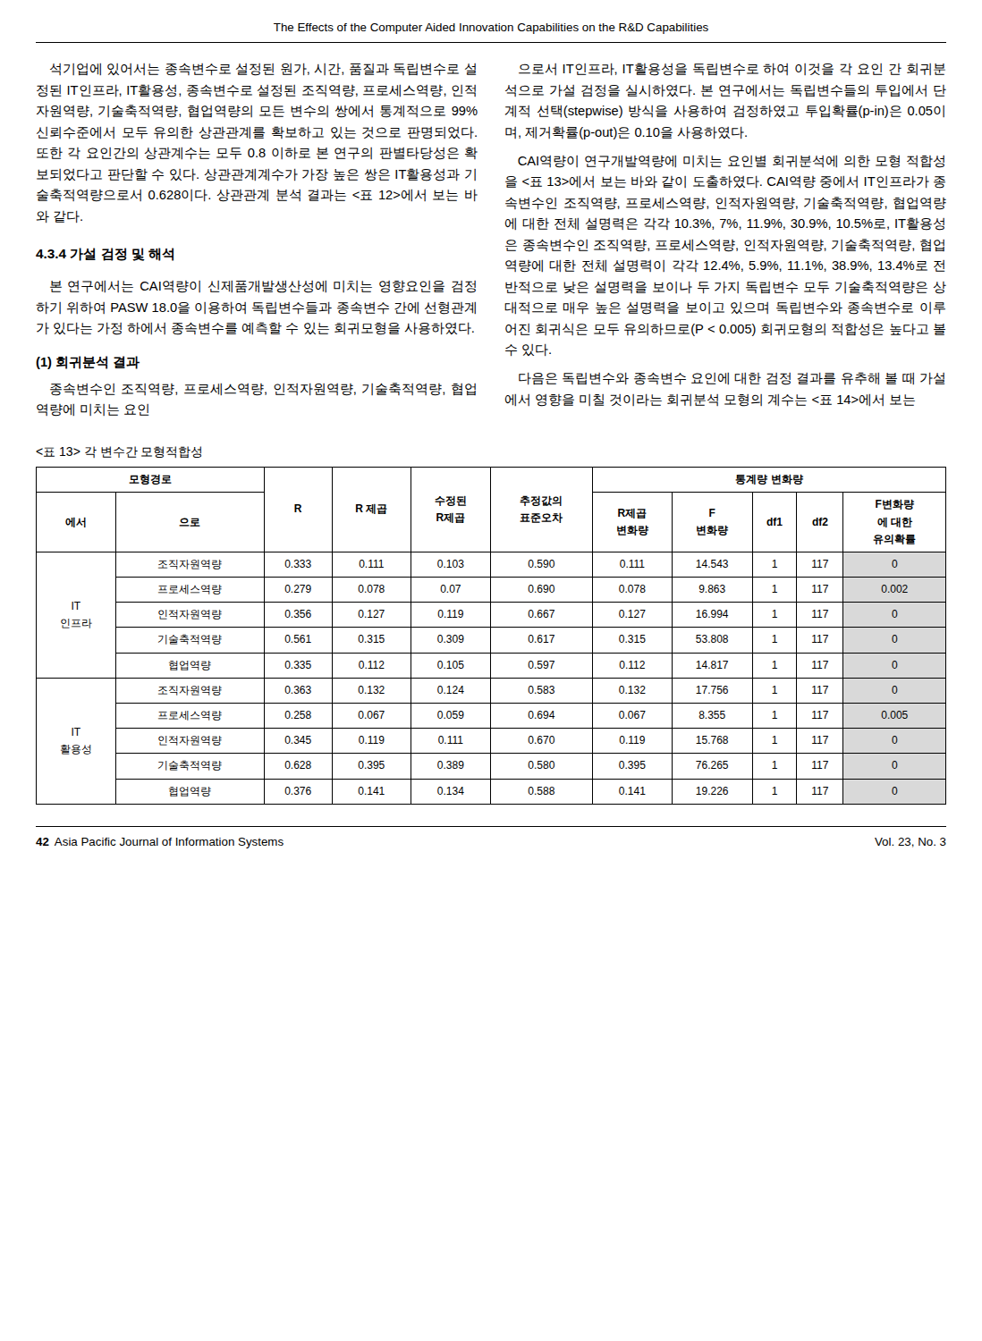The Effects of the Computer Aided Innovation Capabilities on the R&D Capabilities
석기업에 있어서는 종속변수로 설정된 원가, 시간, 품질과 독립변수로 설정된 IT인프라, IT활용성, 종속변수로 설정된 조직역량, 프로세스역량, 인적자원역량, 기술축적역량, 협업역량의 모든 변수의 쌍에서 통계적으로 99% 신뢰수준에서 모두 유의한 상관관계를 확보하고 있는 것으로 판명되었다. 또한 각 요인간의 상관계수는 모두 0.8 이하로 본 연구의 판별타당성은 확보되었다고 판단할 수 있다. 상관관계계수가 가장 높은 쌍은 IT활용성과 기술축적역량으로서 0.628이다. 상관관계 분석 결과는 <표 12>에서 보는 바와 같다.
4.3.4 가설 검정 및 해석
본 연구에서는 CAI역량이 신제품개발생산성에 미치는 영향요인을 검정하기 위하여 PASW 18.0을 이용하여 독립변수들과 종속변수 간에 선형관계가 있다는 가정 하에서 종속변수를 예측할 수 있는 회귀모형을 사용하였다.
(1) 회귀분석 결과
종속변수인 조직역량, 프로세스역량, 인적자원역량, 기술축적역량, 협업역량에 미치는 요인
으로서 IT인프라, IT활용성을 독립변수로 하여 이것을 각 요인 간 회귀분석으로 가설 검정을 실시하였다. 본 연구에서는 독립변수들의 투입에서 단계적 선택(stepwise) 방식을 사용하여 검정하였고 투입확률(p-in)은 0.05이며, 제거확률(p-out)은 0.10을 사용하였다.
CAI역량이 연구개발역량에 미치는 요인별 회귀분석에 의한 모형 적합성을 <표 13>에서 보는 바와 같이 도출하였다. CAI역량 중에서 IT인프라가 종속변수인 조직역량, 프로세스역량, 인적자원역량, 기술축적역량, 협업역량에 대한 전체 설명력은 각각 10.3%, 7%, 11.9%, 30.9%, 10.5%로, IT활용성은 종속변수인 조직역량, 프로세스역량, 인적자원역량, 기술축적역량, 협업역량에 대한 전체 설명력이 각각 12.4%, 5.9%, 11.1%, 38.9%, 13.4%로 전반적으로 낮은 설명력을 보이나 두 가지 독립변수 모두 기술축적역량은 상대적으로 매우 높은 설명력을 보이고 있으며 독립변수와 종속변수로 이루어진 회귀식은 모두 유의하므로(P < 0.005) 회귀모형의 적합성은 높다고 볼 수 있다.
다음은 독립변수와 종속변수 요인에 대한 검정 결과를 유추해 볼 때 가설에서 영향을 미칠 것이라는 회귀분석 모형의 계수는 <표 14>에서 보는
<표 13> 각 변수간 모형적합성
| 모형경로 | R | R 제곱 | 수정된 R제곱 | 추정값의 표준오차 | 통계량 변화량 |
| --- | --- | --- | --- | --- | --- |
| 에서 | 으로 | R제곱 변화량 | F 변화량 | df1 | df2 | F변화량 에 대한 유의확률 |
| IT 인프라 | 조직자원역량 | 0.333 | 0.111 | 0.103 | 0.590 | 0.111 | 14.543 | 1 | 117 | 0 |
| 프로세스역량 | 0.279 | 0.078 | 0.07 | 0.690 | 0.078 | 9.863 | 1 | 117 | 0.002 |
| 인적자원역량 | 0.356 | 0.127 | 0.119 | 0.667 | 0.127 | 16.994 | 1 | 117 | 0 |
| 기술축적역량 | 0.561 | 0.315 | 0.309 | 0.617 | 0.315 | 53.808 | 1 | 117 | 0 |
| 협업역량 | 0.335 | 0.112 | 0.105 | 0.597 | 0.112 | 14.817 | 1 | 117 | 0 |
| IT 활용성 | 조직자원역량 | 0.363 | 0.132 | 0.124 | 0.583 | 0.132 | 17.756 | 1 | 117 | 0 |
| 프로세스역량 | 0.258 | 0.067 | 0.059 | 0.694 | 0.067 | 8.355 | 1 | 117 | 0.005 |
| 인적자원역량 | 0.345 | 0.119 | 0.111 | 0.670 | 0.119 | 15.768 | 1 | 117 | 0 |
| 기술축적역량 | 0.628 | 0.395 | 0.389 | 0.580 | 0.395 | 76.265 | 1 | 117 | 0 |
| 협업역량 | 0.376 | 0.141 | 0.134 | 0.588 | 0.141 | 19.226 | 1 | 117 | 0 |
42 Asia Pacific Journal of Information Systems
Vol. 23, No. 3